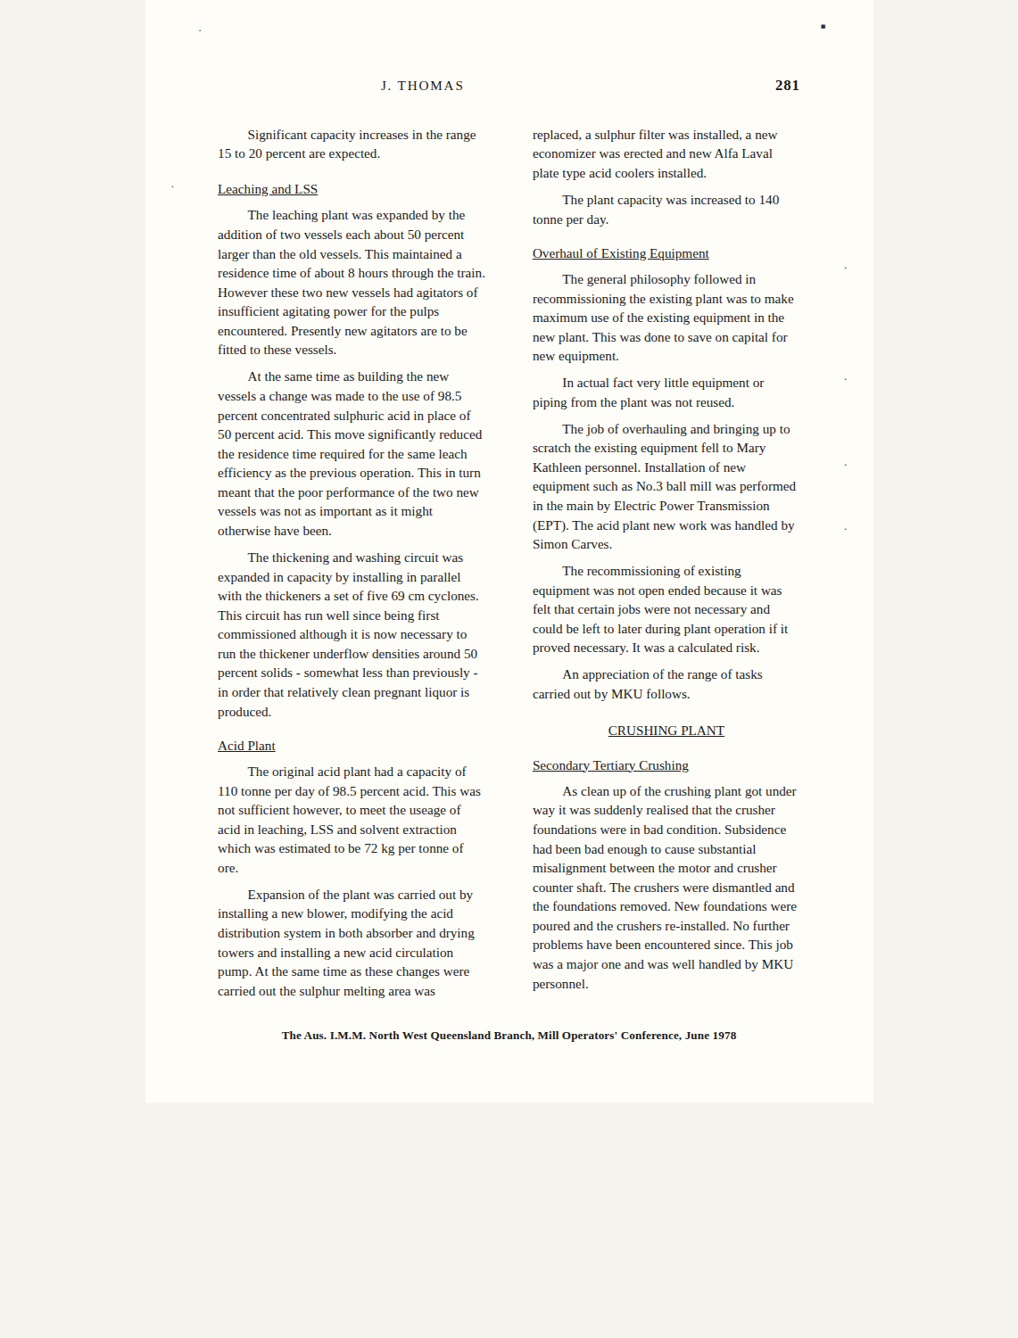· ▪ · · · · ·
J. THOMAS 281
Significant capacity increases in the range 15 to 20 percent are expected.
Leaching and LSS
The leaching plant was expanded by the addition of two vessels each about 50 percent larger than the old vessels. This maintained a residence time of about 8 hours through the train. However these two new vessels had agitators of insufficient agitating power for the pulps encountered. Presently new agitators are to be fitted to these vessels.
At the same time as building the new vessels a change was made to the use of 98.5 percent concentrated sulphuric acid in place of 50 percent acid. This move significantly reduced the residence time required for the same leach efficiency as the previous operation. This in turn meant that the poor performance of the two new vessels was not as important as it might otherwise have been.
The thickening and washing circuit was expanded in capacity by installing in parallel with the thickeners a set of five 69 cm cyclones. This circuit has run well since being first commissioned although it is now necessary to run the thickener underflow densities around 50 percent solids - somewhat less than previously - in order that relatively clean pregnant liquor is produced.
Acid Plant
The original acid plant had a capacity of 110 tonne per day of 98.5 percent acid. This was not sufficient however, to meet the useage of acid in leaching, LSS and solvent extraction which was estimated to be 72 kg per tonne of ore.
Expansion of the plant was carried out by installing a new blower, modifying the acid distribution system in both absorber and drying towers and installing a new acid circulation pump. At the same time as these changes were carried out the sulphur melting area was replaced, a sulphur filter was installed, a new economizer was erected and new Alfa Laval plate type acid coolers installed.
The plant capacity was increased to 140 tonne per day.
Overhaul of Existing Equipment
The general philosophy followed in recommissioning the existing plant was to make maximum use of the existing equipment in the new plant. This was done to save on capital for new equipment.
In actual fact very little equipment or piping from the plant was not reused.
The job of overhauling and bringing up to scratch the existing equipment fell to Mary Kathleen personnel. Installation of new equipment such as No.3 ball mill was performed in the main by Electric Power Transmission (EPT). The acid plant new work was handled by Simon Carves.
The recommissioning of existing equipment was not open ended because it was felt that certain jobs were not necessary and could be left to later during plant operation if it proved necessary. It was a calculated risk.
An appreciation of the range of tasks carried out by MKU follows.
CRUSHING PLANT
Secondary Tertiary Crushing
As clean up of the crushing plant got under way it was suddenly realised that the crusher foundations were in bad condition. Subsidence had been bad enough to cause substantial misalignment between the motor and crusher counter shaft. The crushers were dismantled and the foundations removed. New foundations were poured and the crushers re-installed. No further problems have been encountered since. This job was a major one and was well handled by MKU personnel.
The Aus. I.M.M. North West Queensland Branch, Mill Operators' Conference, June 1978